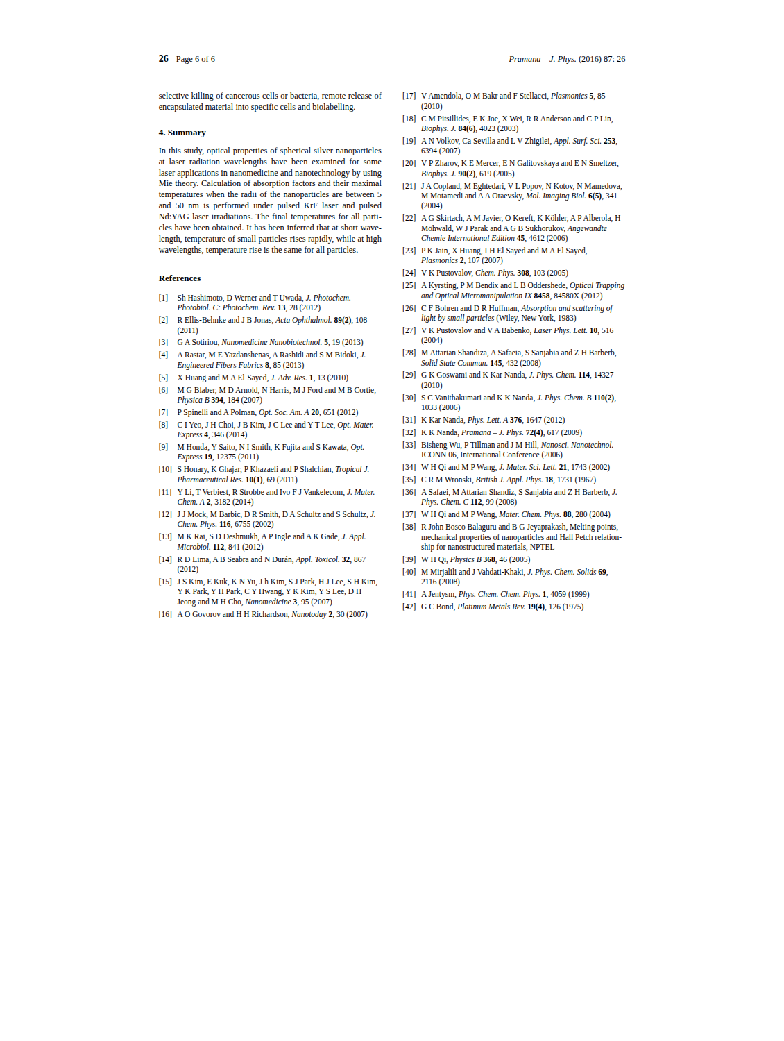26 Page 6 of 6
Pramana – J. Phys. (2016) 87: 26
selective killing of cancerous cells or bacteria, remote release of encapsulated material into specific cells and biolabelling.
4. Summary
In this study, optical properties of spherical silver nanoparticles at laser radiation wavelengths have been examined for some laser applications in nanomedicine and nanotechnology by using Mie theory. Calculation of absorption factors and their maximal temperatures when the radii of the nanoparticles are between 5 and 50 nm is performed under pulsed KrF laser and pulsed Nd:YAG laser irradiations. The final temperatures for all particles have been obtained. It has been inferred that at short wavelength, temperature of small particles rises rapidly, while at high wavelengths, temperature rise is the same for all particles.
References
[1] Sh Hashimoto, D Werner and T Uwada, J. Photochem. Photobiol. C: Photochem. Rev. 13, 28 (2012)
[2] R Ellis-Behnke and J B Jonas, Acta Ophthalmol. 89(2), 108 (2011)
[3] G A Sotiriou, Nanomedicine Nanobiotechnol. 5, 19 (2013)
[4] A Rastar, M E Yazdanshenas, A Rashidi and S M Bidoki, J. Engineered Fibers Fabrics 8, 85 (2013)
[5] X Huang and M A El-Sayed, J. Adv. Res. 1, 13 (2010)
[6] M G Blaber, M D Arnold, N Harris, M J Ford and M B Cortie, Physica B 394, 184 (2007)
[7] P Spinelli and A Polman, Opt. Soc. Am. A 20, 651 (2012)
[8] C I Yeo, J H Choi, J B Kim, J C Lee and Y T Lee, Opt. Mater. Express 4, 346 (2014)
[9] M Honda, Y Saito, N I Smith, K Fujita and S Kawata, Opt. Express 19, 12375 (2011)
[10] S Honary, K Ghajar, P Khazaeli and P Shalchian, Tropical J. Pharmaceutical Res. 10(1), 69 (2011)
[11] Y Li, T Verbiest, R Strobbe and Ivo F J Vankelecom, J. Mater. Chem. A 2, 3182 (2014)
[12] J J Mock, M Barbic, D R Smith, D A Schultz and S Schultz, J. Chem. Phys. 116, 6755 (2002)
[13] M K Rai, S D Deshmukh, A P Ingle and A K Gade, J. Appl. Microbiol. 112, 841 (2012)
[14] R D Lima, A B Seabra and N Durán, Appl. Toxicol. 32, 867 (2012)
[15] J S Kim, E Kuk, K N Yu, J h Kim, S J Park, H J Lee, S H Kim, Y K Park, Y H Park, C Y Hwang, Y K Kim, Y S Lee, D H Jeong and M H Cho, Nanomedicine 3, 95 (2007)
[16] A O Govorov and H H Richardson, Nanotoday 2, 30 (2007)
[17] V Amendola, O M Bakr and F Stellacci, Plasmonics 5, 85 (2010)
[18] C M Pitsillides, E K Joe, X Wei, R R Anderson and C P Lin, Biophys. J. 84(6), 4023 (2003)
[19] A N Volkov, Ca Sevilla and L V Zhigilei, Appl. Surf. Sci. 253, 6394 (2007)
[20] V P Zharov, K E Mercer, E N Galitovskaya and E N Smeltzer, Biophys. J. 90(2), 619 (2005)
[21] J A Copland, M Eghtedari, V L Popov, N Kotov, N Mamedova, M Motamedi and A A Oraevsky, Mol. Imaging Biol. 6(5), 341 (2004)
[22] A G Skirtach, A M Javier, O Kereft, K Köhler, A P Alberola, H Möhwald, W J Parak and A G B Sukhorukov, Angewandte Chemie International Edition 45, 4612 (2006)
[23] P K Jain, X Huang, I H El Sayed and M A El Sayed, Plasmonics 2, 107 (2007)
[24] V K Pustovalov, Chem. Phys. 308, 103 (2005)
[25] A Kyrsting, P M Bendix and L B Oddershede, Optical Trapping and Optical Micromanipulation IX 8458, 84580X (2012)
[26] C F Bohren and D R Huffman, Absorption and scattering of light by small particles (Wiley, New York, 1983)
[27] V K Pustovalov and V A Babenko, Laser Phys. Lett. 10, 516 (2004)
[28] M Attarian Shandiza, A Safaeia, S Sanjabia and Z H Barberb, Solid State Commun. 145, 432 (2008)
[29] G K Goswami and K Kar Nanda, J. Phys. Chem. 114, 14327 (2010)
[30] S C Vanithakumari and K K Nanda, J. Phys. Chem. B 110(2), 1033 (2006)
[31] K Kar Nanda, Phys. Lett. A 376, 1647 (2012)
[32] K K Nanda, Pramana – J. Phys. 72(4), 617 (2009)
[33] Bisheng Wu, P Tillman and J M Hill, Nanosci. Nanotechnol. ICONN 06, International Conference (2006)
[34] W H Qi and M P Wang, J. Mater. Sci. Lett. 21, 1743 (2002)
[35] C R M Wronski, British J. Appl. Phys. 18, 1731 (1967)
[36] A Safaei, M Attarian Shandiz, S Sanjabia and Z H Barberb, J. Phys. Chem. C 112, 99 (2008)
[37] W H Qi and M P Wang, Mater. Chem. Phys. 88, 280 (2004)
[38] R John Bosco Balaguru and B G Jeyaprakash, Melting points, mechanical properties of nanoparticles and Hall Petch relationship for nanostructured materials, NPTEL
[39] W H Qi, Physics B 368, 46 (2005)
[40] M Mirjalili and J Vahdati-Khaki, J. Phys. Chem. Solids 69, 2116 (2008)
[41] A Jentysm, Phys. Chem. Chem. Phys. 1, 4059 (1999)
[42] G C Bond, Platinum Metals Rev. 19(4), 126 (1975)